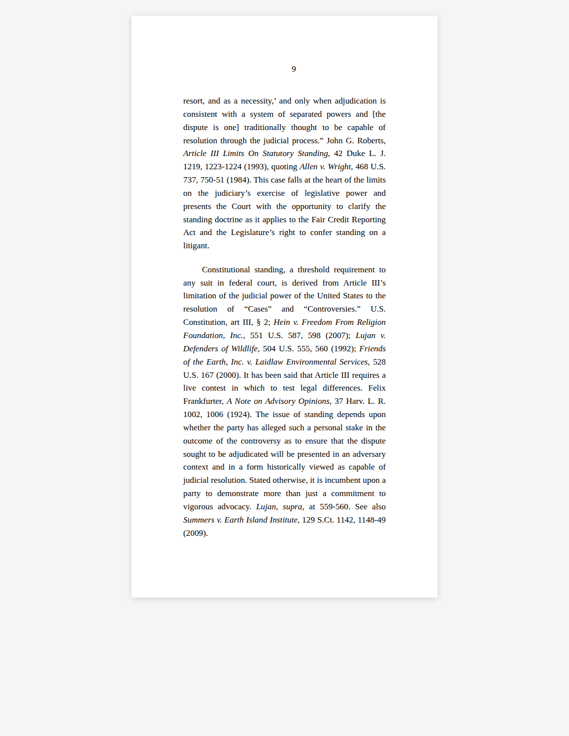9
resort, and as a necessity,’ and only when adjudication is consistent with a system of separated powers and [the dispute is one] traditionally thought to be capable of resolution through the judicial process.” John G. Roberts, Article III Limits On Statutory Standing, 42 Duke L. J. 1219, 1223-1224 (1993), quoting Allen v. Wright, 468 U.S. 737, 750-51 (1984). This case falls at the heart of the limits on the judiciary’s exercise of legislative power and presents the Court with the opportunity to clarify the standing doctrine as it applies to the Fair Credit Reporting Act and the Legislature’s right to confer standing on a litigant.
Constitutional standing, a threshold requirement to any suit in federal court, is derived from Article III’s limitation of the judicial power of the United States to the resolution of “Cases” and “Controversies.” U.S. Constitution, art III, § 2; Hein v. Freedom From Religion Foundation, Inc., 551 U.S. 587, 598 (2007); Lujan v. Defenders of Wildlife, 504 U.S. 555, 560 (1992); Friends of the Earth, Inc. v. Laidlaw Environmental Services, 528 U.S. 167 (2000). It has been said that Article III requires a live contest in which to test legal differences. Felix Frankfurter, A Note on Advisory Opinions, 37 Harv. L. R. 1002, 1006 (1924). The issue of standing depends upon whether the party has alleged such a personal stake in the outcome of the controversy as to ensure that the dispute sought to be adjudicated will be presented in an adversary context and in a form historically viewed as capable of judicial resolution. Stated otherwise, it is incumbent upon a party to demonstrate more than just a commitment to vigorous advocacy. Lujan, supra, at 559-560. See also Summers v. Earth Island Institute, 129 S.Ct. 1142, 1148-49 (2009).